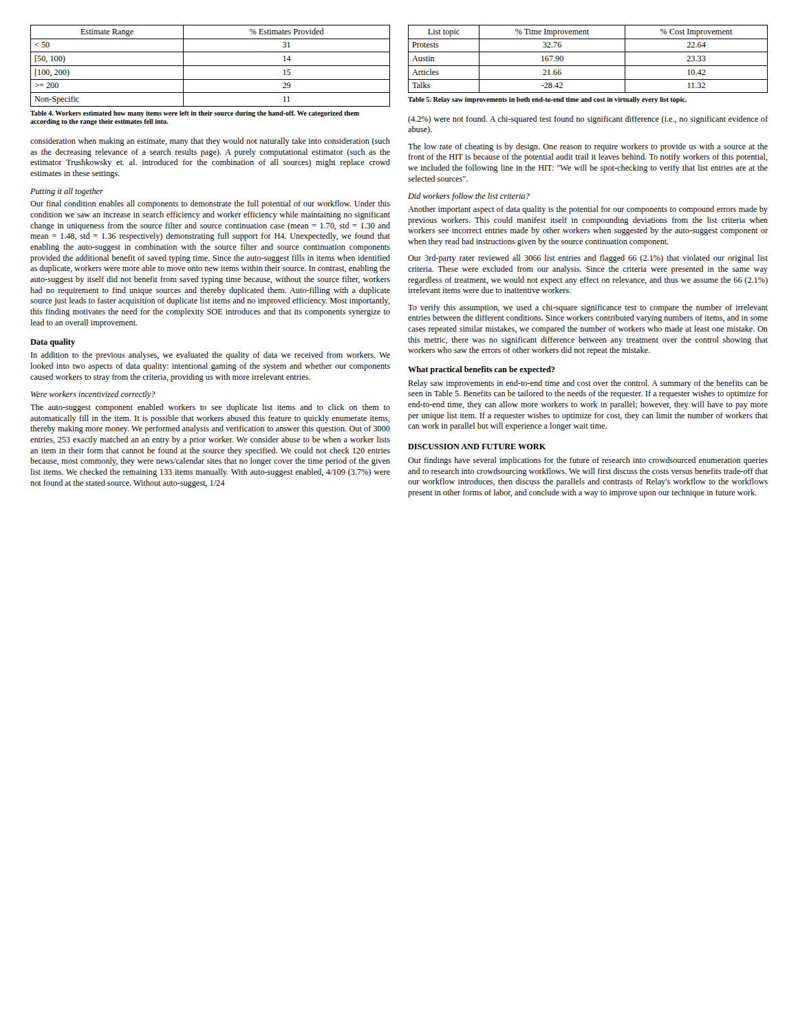| Estimate Range | % Estimates Provided |
| --- | --- |
| < 50 | 31 |
| [50, 100) | 14 |
| [100, 200) | 15 |
| >= 200 | 29 |
| Non-Specific | 11 |
Table 4. Workers estimated how many items were left in their source during the hand-off. We categorized them according to the range their estimates fell into.
consideration when making an estimate, many that they would not naturally take into consideration (such as the decreasing relevance of a search results page). A purely computational estimator (such as the estimator Trushkowsky et. al. introduced for the combination of all sources) might replace crowd estimates in these settings.
Putting it all together
Our final condition enables all components to demonstrate the full potential of our workflow. Under this condition we saw an increase in search efficiency and worker efficiency while maintaining no significant change in uniqueness from the source filter and source continuation case (mean = 1.70, std = 1.30 and mean = 1.48, std = 1.36 respectively) demonstrating full support for H4. Unexpectedly, we found that enabling the auto-suggest in combination with the source filter and source continuation components provided the additional benefit of saved typing time. Since the auto-suggest fills in items when identified as duplicate, workers were more able to move onto new items within their source. In contrast, enabling the auto-suggest by itself did not benefit from saved typing time because, without the source filter, workers had no requirement to find unique sources and thereby duplicated them. Auto-filling with a duplicate source just leads to faster acquisition of duplicate list items and no improved efficiency. Most importantly, this finding motivates the need for the complexity SOE introduces and that its components synergize to lead to an overall improvement.
Data quality
In addition to the previous analyses, we evaluated the quality of data we received from workers. We looked into two aspects of data quality: intentional gaming of the system and whether our components caused workers to stray from the criteria, providing us with more irrelevant entries.
Were workers incentivized correctly?
The auto-suggest component enabled workers to see duplicate list items and to click on them to automatically fill in the item. It is possible that workers abused this feature to quickly enumerate items, thereby making more money. We performed analysis and verification to answer this question. Out of 3000 entries, 253 exactly matched an an entry by a prior worker. We consider abuse to be when a worker lists an item in their form that cannot be found at the source they specified. We could not check 120 entries because, most commonly, they were news/calendar sites that no longer cover the time period of the given list items. We checked the remaining 133 items manually. With auto-suggest enabled, 4/109 (3.7%) were not found at the stated source. Without auto-suggest, 1/24
| List topic | % Time Improvement | % Cost Improvement |
| --- | --- | --- |
| Protests | 32.76 | 22.64 |
| Austin | 167.90 | 23.33 |
| Articles | 21.66 | 10.42 |
| Talks | -28.42 | 11.32 |
Table 5. Relay saw improvements in both end-to-end time and cost in virtually every list topic.
(4.2%) were not found. A chi-squared test found no significant difference (i.e., no significant evidence of abuse).
The low rate of cheating is by design. One reason to require workers to provide us with a source at the front of the HIT is because of the potential audit trail it leaves behind. To notify workers of this potential, we included the following line in the HIT: "We will be spot-checking to verify that list entries are at the selected sources".
Did workers follow the list criteria?
Another important aspect of data quality is the potential for our components to compound errors made by previous workers. This could manifest itself in compounding deviations from the list criteria when workers see incorrect entries made by other workers when suggested by the auto-suggest component or when they read bad instructions given by the source continuation component.
Our 3rd-party rater reviewed all 3066 list entries and flagged 66 (2.1%) that violated our original list criteria. These were excluded from our analysis. Since the criteria were presented in the same way regardless of treatment, we would not expect any effect on relevance, and thus we assume the 66 (2.1%) irrelevant items were due to inattentive workers.
To verify this assumption, we used a chi-square significance test to compare the number of irrelevant entries between the different conditions. Since workers contributed varying numbers of items, and in some cases repeated similar mistakes, we compared the number of workers who made at least one mistake. On this metric, there was no significant difference between any treatment over the control showing that workers who saw the errors of other workers did not repeat the mistake.
What practical benefits can be expected?
Relay saw improvements in end-to-end time and cost over the control. A summary of the benefits can be seen in Table 5. Benefits can be tailored to the needs of the requester. If a requester wishes to optimize for end-to-end time, they can allow more workers to work in parallel; however, they will have to pay more per unique list item. If a requester wishes to optimize for cost, they can limit the number of workers that can work in parallel but will experience a longer wait time.
Discussion and Future Work
Our findings have several implications for the future of research into crowdsourced enumeration queries and to research into crowdsourcing workflows. We will first discuss the costs versus benefits trade-off that our workflow introduces, then discuss the parallels and contrasts of Relay's workflow to the workflows present in other forms of labor, and conclude with a way to improve upon our technique in future work.